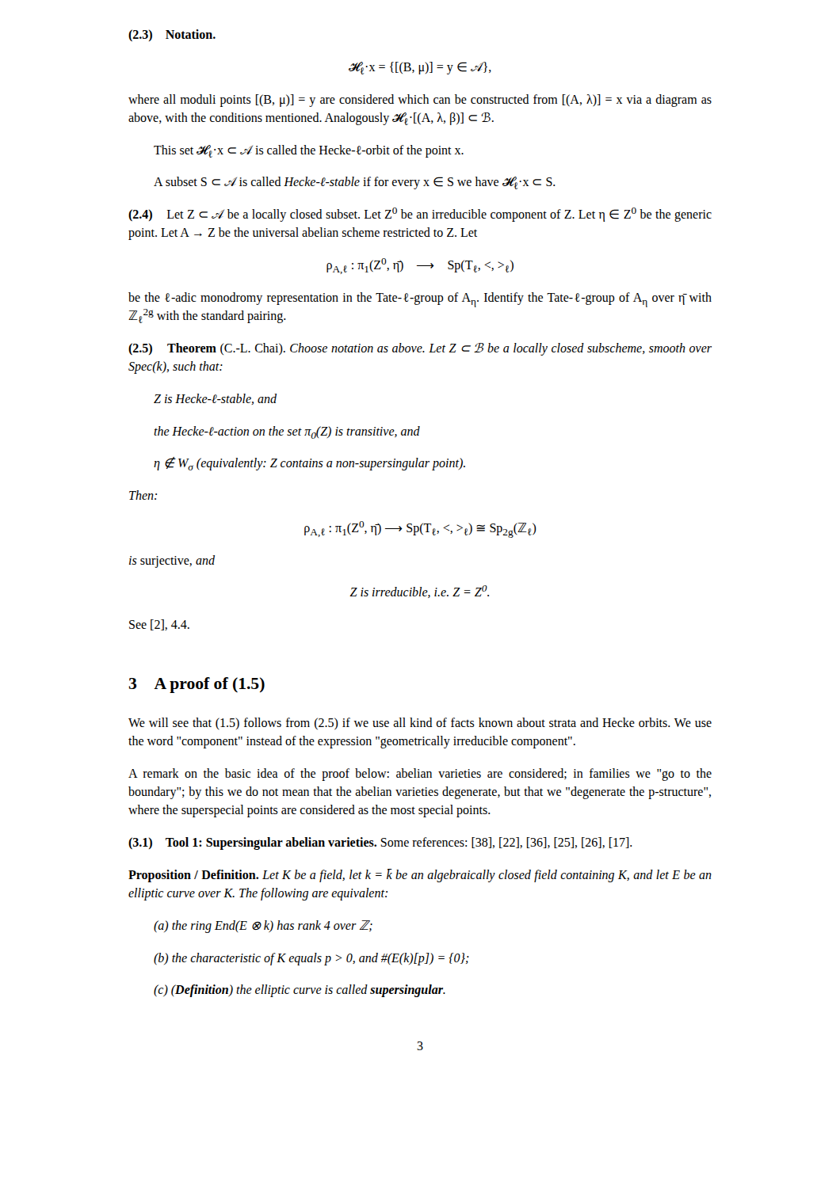(2.3) Notation.
𝓗ℓ·x = {[(B, μ)] = y ∈ 𝒜},
where all moduli points [(B, μ)] = y are considered which can be constructed from [(A, λ)] = x via a diagram as above, with the conditions mentioned. Analogously 𝓗ℓ·[(A, λ, β)] ⊂ ℬ.
This set 𝓗ℓ·x ⊂ 𝒜 is called the Hecke-ℓ-orbit of the point x.
A subset S ⊂ 𝒜 is called Hecke-ℓ-stable if for every x ∈ S we have 𝓗ℓ·x ⊂ S.
(2.4) Let Z ⊂ 𝒜 be a locally closed subset. Let Z0 be an irreducible component of Z. Let η ∈ Z0 be the generic point. Let A → Z be the universal abelian scheme restricted to Z. Let
ρA,ℓ : π1(Z0, η̄) ⟶ Sp(Tℓ, <, >ℓ)
be the ℓ-adic monodromy representation in the Tate-ℓ-group of Aη. Identify the Tate-ℓ-group of Aη over η̄ with ℤℓ2g with the standard pairing.
(2.5) Theorem (C.-L. Chai). Choose notation as above. Let Z ⊂ ℬ be a locally closed subscheme, smooth over Spec(k), such that:
Z is Hecke-ℓ-stable, and
the Hecke-ℓ-action on the set π0(Z) is transitive, and
η ∉ Wσ (equivalently: Z contains a non-supersingular point).
Then:
ρA,ℓ : π1(Z0, η̄) ⟶ Sp(Tℓ, <, >ℓ) ≅ Sp2g(ℤℓ)
is surjective, and
Z is irreducible, i.e. Z = Z0.
See [2], 4.4.
3 A proof of (1.5)
We will see that (1.5) follows from (2.5) if we use all kind of facts known about strata and Hecke orbits. We use the word "component" instead of the expression "geometrically irreducible component".
A remark on the basic idea of the proof below: abelian varieties are considered; in families we "go to the boundary"; by this we do not mean that the abelian varieties degenerate, but that we "degenerate the p-structure", where the superspecial points are considered as the most special points.
(3.1) Tool 1: Supersingular abelian varieties. Some references: [38], [22], [36], [25], [26], [17].
Proposition / Definition. Let K be a field, let k = k̄ be an algebraically closed field containing K, and let E be an elliptic curve over K. The following are equivalent:
(a) the ring End(E ⊗ k) has rank 4 over ℤ;
(b) the characteristic of K equals p > 0, and #(E(k)[p]) = {0};
(c) (Definition) the elliptic curve is called supersingular.
3